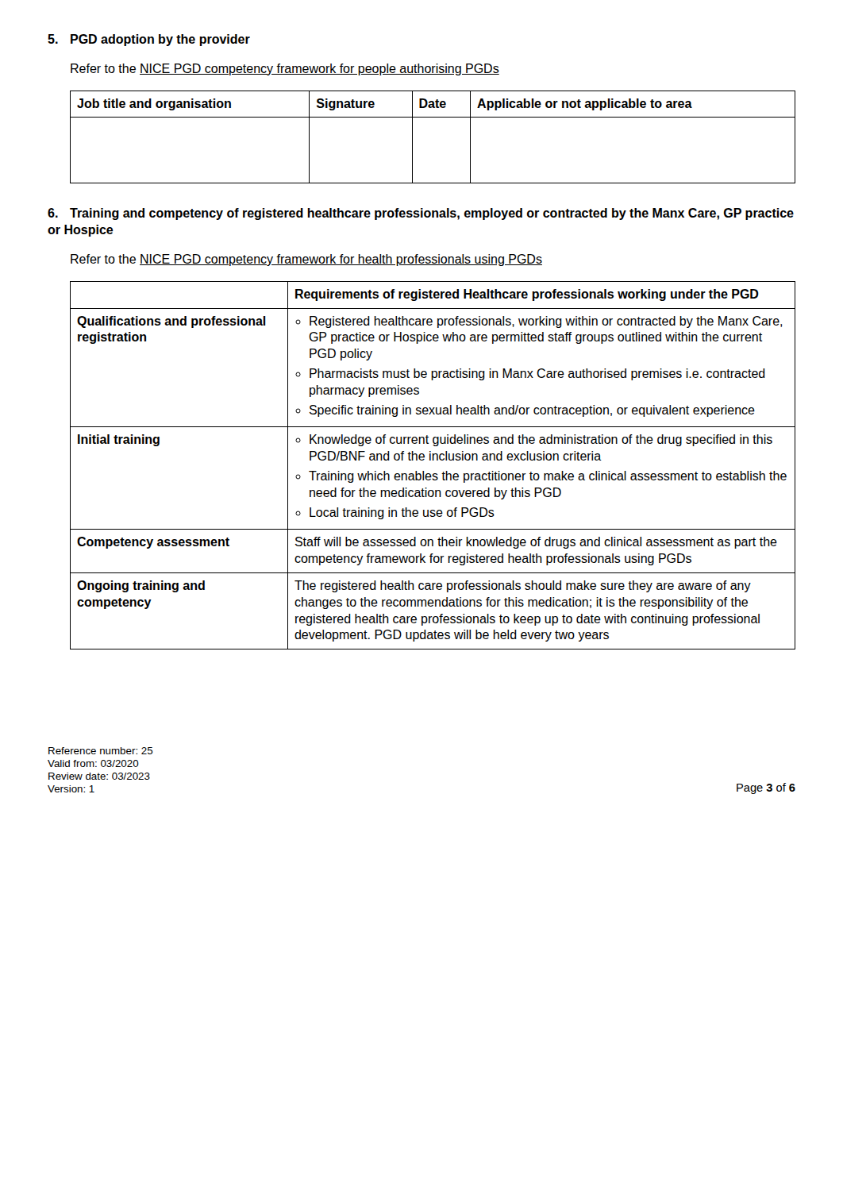5. PGD adoption by the provider
Refer to the NICE PGD competency framework for people authorising PGDs
| Job title and organisation | Signature | Date | Applicable or not applicable to area |
| --- | --- | --- | --- |
6. Training and competency of registered healthcare professionals, employed or contracted by the Manx Care, GP practice or Hospice
Refer to the NICE PGD competency framework for health professionals using PGDs
| | Requirements of registered Healthcare professionals working under the PGD |
| --- | --- |
| Qualifications and professional registration | Registered healthcare professionals, working within or contracted by the Manx Care, GP practice or Hospice who are permitted staff groups outlined within the current PGD policy Pharmacists must be practising in Manx Care authorised premises i.e. contracted pharmacy premises Specific training in sexual health and/or contraception, or equivalent experience |
| Initial training | Knowledge of current guidelines and the administration of the drug specified in this PGD/BNF and of the inclusion and exclusion criteria Training which enables the practitioner to make a clinical assessment to establish the need for the medication covered by this PGD Local training in the use of PGDs |
| Competency assessment | Staff will be assessed on their knowledge of drugs and clinical assessment as part the competency framework for registered health professionals using PGDs |
| Ongoing training and competency | The registered health care professionals should make sure they are aware of any changes to the recommendations for this medication; it is the responsibility of the registered health care professionals to keep up to date with continuing professional development. PGD updates will be held every two years |
Reference number: 25
Valid from: 03/2020
Review date: 03/2023
Version: 1 Page 3 of 6